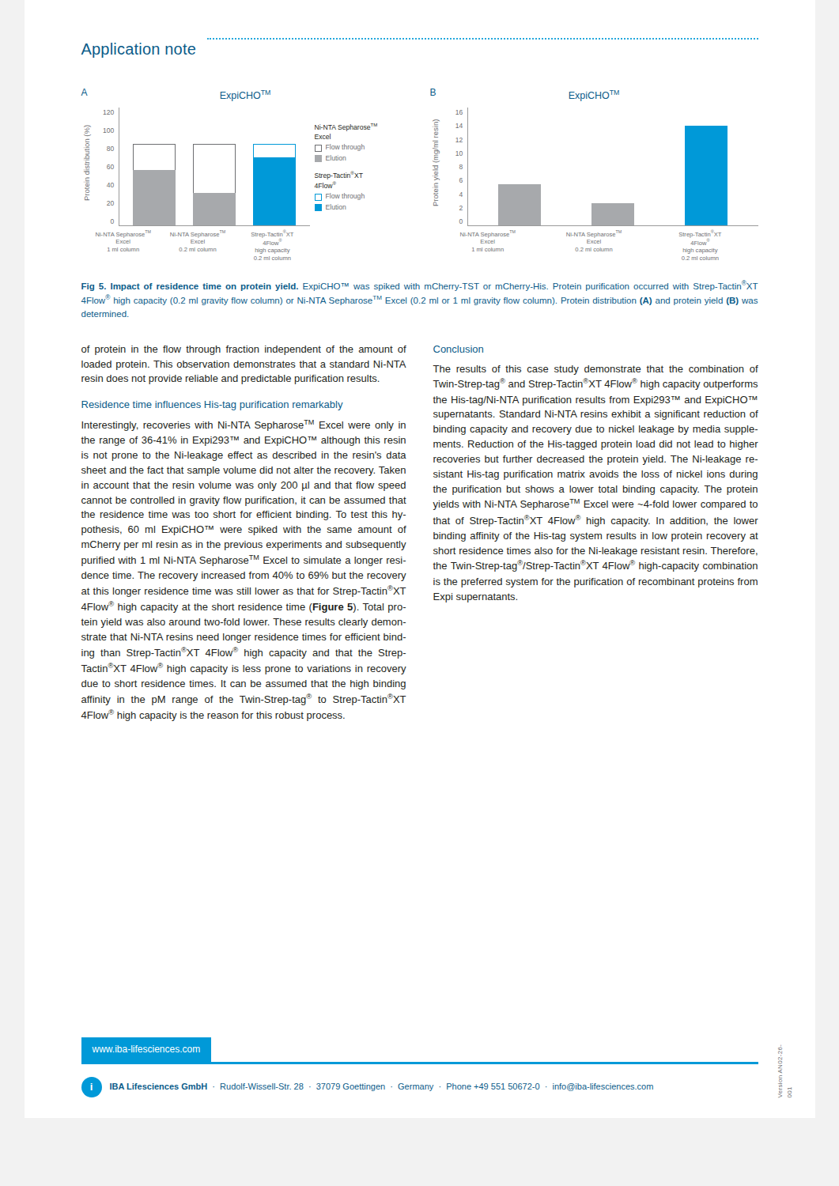Application note
A
ExpiCHOTM
Protein distribution (%)
120100806040200
Ni-NTA SepharoseTM
Excel
Flow through
Elution
Strep-Tactin®XT
4Flow®
Flow through
Elution
Ni-NTA SepharoseTM
Excel
1 ml column
Ni-NTA SepharoseTM
Excel
0.2 ml column
Strep-Tactin®XT
4Flow®
high capacity
0.2 ml column
B
ExpiCHOTM
Protein yield (mg/ml resin)
1614121086420
Ni-NTA SepharoseTM
Excel
1 ml column
Ni-NTA SepharoseTM
Excel
0.2 ml column
Strep-Tactin®XT
4Flow®
high capacity
0.2 ml column
Fig 5. Impact of residence time on protein yield. ExpiCHO™ was spiked with mCherry-TST or mCherry-His. Protein purification occurred with Strep-Tactin®XT 4Flow® high capacity (0.2 ml gravity flow column) or Ni-NTA SepharoseTM Excel (0.2 ml or 1 ml gravity flow column). Protein distribution (A) and protein yield (B) was determined.
of protein in the flow through fraction independent of the amount of loaded protein. This observation demonstrates that a standard Ni-NTA resin does not provide reliable and predictable purification results.
Residence time influences His-tag purification remarkably
Interestingly, recoveries with Ni-NTA SepharoseTM Excel were only in the range of 36-41% in Expi293™ and ExpiCHO™ although this resin is not prone to the Ni-leakage effect as described in the resin's data sheet and the fact that sample volume did not alter the recovery. Taken in account that the resin volume was only 200 µl and that flow speed cannot be controlled in gravity flow purification, it can be assumed that the residence time was too short for efficient binding. To test this hypothesis, 60 ml ExpiCHO™ were spiked with the same amount of mCherry per ml resin as in the previous experiments and subsequently purified with 1 ml Ni-NTA SepharoseTM Excel to simulate a longer residence time. The recovery increased from 40% to 69% but the recovery at this longer residence time was still lower as that for Strep-Tactin®XT 4Flow® high capacity at the short residence time (Figure 5). Total protein yield was also around two-fold lower. These results clearly demonstrate that Ni-NTA resins need longer residence times for efficient binding than Strep-Tactin®XT 4Flow® high capacity and that the Strep-Tactin®XT 4Flow® high capacity is less prone to variations in recovery due to short residence times. It can be assumed that the high binding affinity in the pM range of the Twin-Strep-tag® to Strep-Tactin®XT 4Flow® high capacity is the reason for this robust process.
Conclusion
The results of this case study demonstrate that the combination of Twin-Strep-tag® and Strep-Tactin®XT 4Flow® high capacity outperforms the His-tag/Ni-NTA purification results from Expi293™ and ExpiCHO™ supernatants. Standard Ni-NTA resins exhibit a significant reduction of binding capacity and recovery due to nickel leakage by media supplements. Reduction of the His-tagged protein load did not lead to higher recoveries but further decreased the protein yield. The Ni-leakage resistant His-tag purification matrix avoids the loss of nickel ions during the purification but shows a lower total binding capacity. The protein yields with Ni-NTA SepharoseTM Excel were ~4-fold lower compared to that of Strep-Tactin®XT 4Flow® high capacity. In addition, the lower binding affinity of the His-tag system results in low protein recovery at short residence times also for the Ni-leakage resistant resin. Therefore, the Twin-Strep-tag®/Strep-Tactin®XT 4Flow® high-capacity combination is the preferred system for the purification of recombinant proteins from Expi supernatants.
www.iba-lifesciences.com
i IBA Lifesciences GmbH · Rudolf-Wissell-Str. 28 · 37079 Goettingen · Germany · Phone +49 551 50672-0 · info@iba-lifesciences.com
Version AN02-26-001